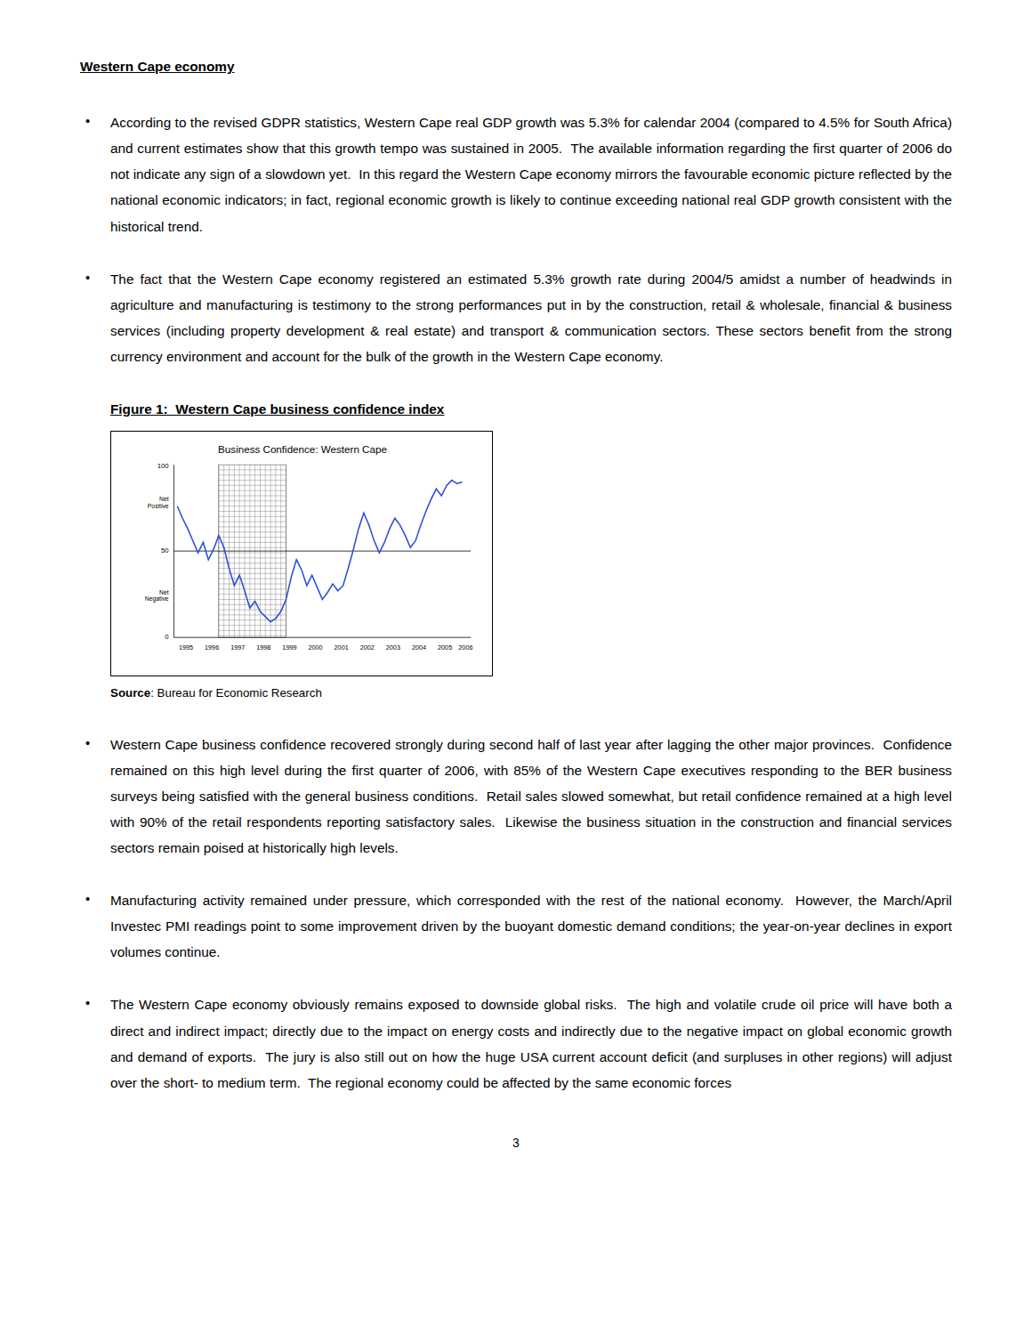Western Cape economy
According to the revised GDPR statistics, Western Cape real GDP growth was 5.3% for calendar 2004 (compared to 4.5% for South Africa) and current estimates show that this growth tempo was sustained in 2005. The available information regarding the first quarter of 2006 do not indicate any sign of a slowdown yet. In this regard the Western Cape economy mirrors the favourable economic picture reflected by the national economic indicators; in fact, regional economic growth is likely to continue exceeding national real GDP growth consistent with the historical trend.
The fact that the Western Cape economy registered an estimated 5.3% growth rate during 2004/5 amidst a number of headwinds in agriculture and manufacturing is testimony to the strong performances put in by the construction, retail & wholesale, financial & business services (including property development & real estate) and transport & communication sectors. These sectors benefit from the strong currency environment and account for the bulk of the growth in the Western Cape economy.
Figure 1: Western Cape business confidence index
Business Confidence: Western Cape 100 50 0 Net Positive Net Negative 1995 1996 1997 1998 1999 2000 2001 2002 2003 2004 2005 2006
Source: Bureau for Economic Research
Western Cape business confidence recovered strongly during second half of last year after lagging the other major provinces. Confidence remained on this high level during the first quarter of 2006, with 85% of the Western Cape executives responding to the BER business surveys being satisfied with the general business conditions. Retail sales slowed somewhat, but retail confidence remained at a high level with 90% of the retail respondents reporting satisfactory sales. Likewise the business situation in the construction and financial services sectors remain poised at historically high levels.
Manufacturing activity remained under pressure, which corresponded with the rest of the national economy. However, the March/April Investec PMI readings point to some improvement driven by the buoyant domestic demand conditions; the year-on-year declines in export volumes continue.
The Western Cape economy obviously remains exposed to downside global risks. The high and volatile crude oil price will have both a direct and indirect impact; directly due to the impact on energy costs and indirectly due to the negative impact on global economic growth and demand of exports. The jury is also still out on how the huge USA current account deficit (and surpluses in other regions) will adjust over the short- to medium term. The regional economy could be affected by the same economic forces
3